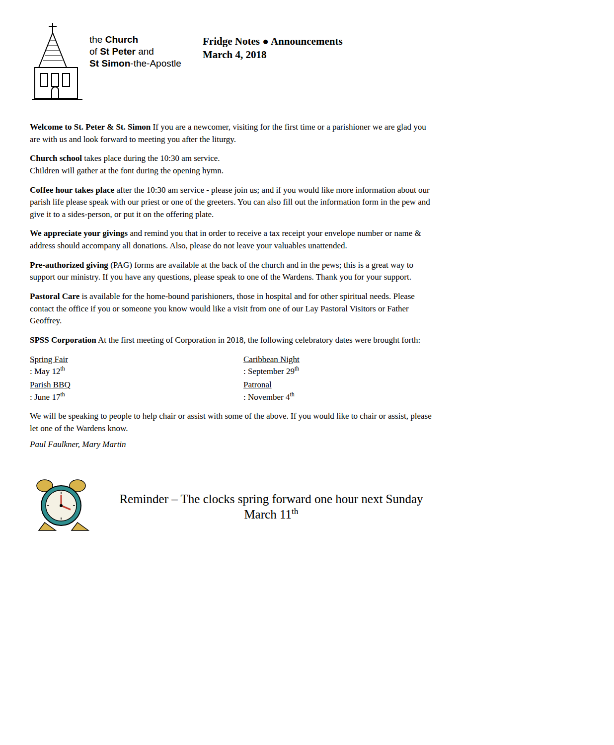the Church
of St Peter and
St Simon-the-Apostle
Fridge Notes ● Announcements
March 4, 2018
Welcome to St. Peter & St. Simon If you are a newcomer, visiting for the first time or a parishioner we are glad you are with us and look forward to meeting you after the liturgy.
Church school takes place during the 10:30 am service.
Children will gather at the font during the opening hymn.
Coffee hour takes place after the 10:30 am service - please join us; and if you would like more information about our parish life please speak with our priest or one of the greeters. You can also fill out the information form in the pew and give it to a sides-person, or put it on the offering plate.
We appreciate your givings and remind you that in order to receive a tax receipt your envelope number or name & address should accompany all donations. Also, please do not leave your valuables unattended.
Pre-authorized giving (PAG) forms are available at the back of the church and in the pews; this is a great way to support our ministry. If you have any questions, please speak to one of the Wardens. Thank you for your support.
Pastoral Care is available for the home-bound parishioners, those in hospital and for other spiritual needs. Please contact the office if you or someone you know would like a visit from one of our Lay Pastoral Visitors or Father Geoffrey.
SPSS Corporation At the first meeting of Corporation in 2018, the following celebratory dates were brought forth:
Spring Fair: May 12th Caribbean Night: September 29th Parish BBQ: June 17th Patronal: November 4th
We will be speaking to people to help chair or assist with some of the above. If you would like to chair or assist, please let one of the Wardens know.
Paul Faulkner, Mary Martin
Reminder – The clocks spring forward one hour next Sunday March 11th